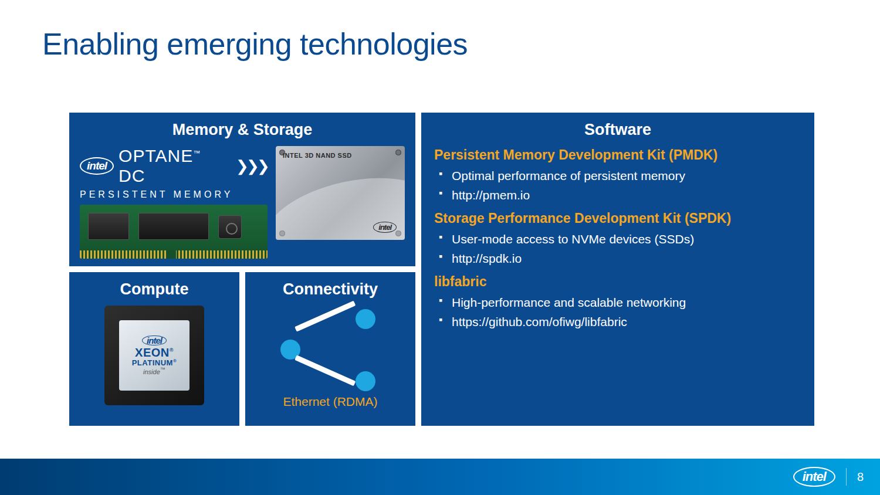Enabling emerging technologies
Memory & Storage
intel OPTANE™ DC ❯❯❯
PERSISTENT MEMORY
INTEL 3D NAND SSD
intel
Compute
intel XEON® PLATINUM® inside™
Connectivity
Ethernet (RDMA)
Software
Persistent Memory Development Kit (PMDK)
Optimal performance of persistent memory
http://pmem.io
Storage Performance Development Kit (SPDK)
User-mode access to NVMe devices (SSDs)
http://spdk.io
libfabric
High-performance and scalable networking
https://github.com/ofiwg/libfabric
intel 8